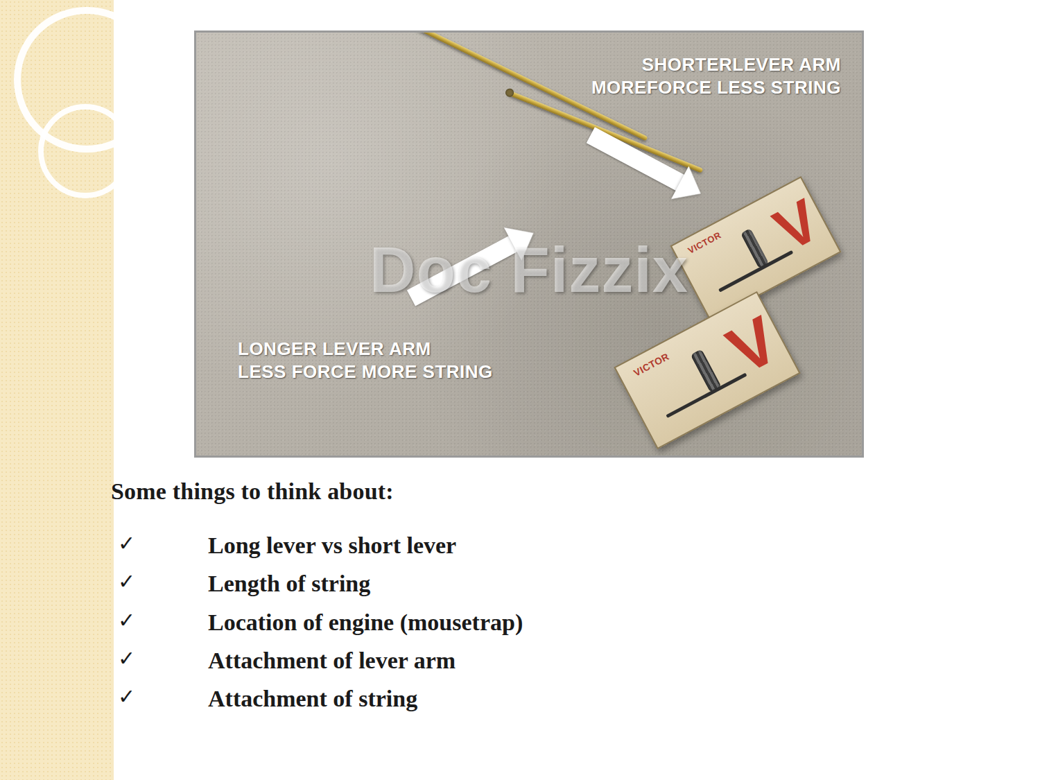VICTOR V
VICTOR V
SHORTERLEVER ARM
MOREFORCE LESS STRING
LONGER LEVER ARM
LESS FORCE MORE STRING
Doc Fizzix
Some things to think about:
Long lever vs short lever
Length of string
Location of engine (mousetrap)
Attachment of lever arm
Attachment of string